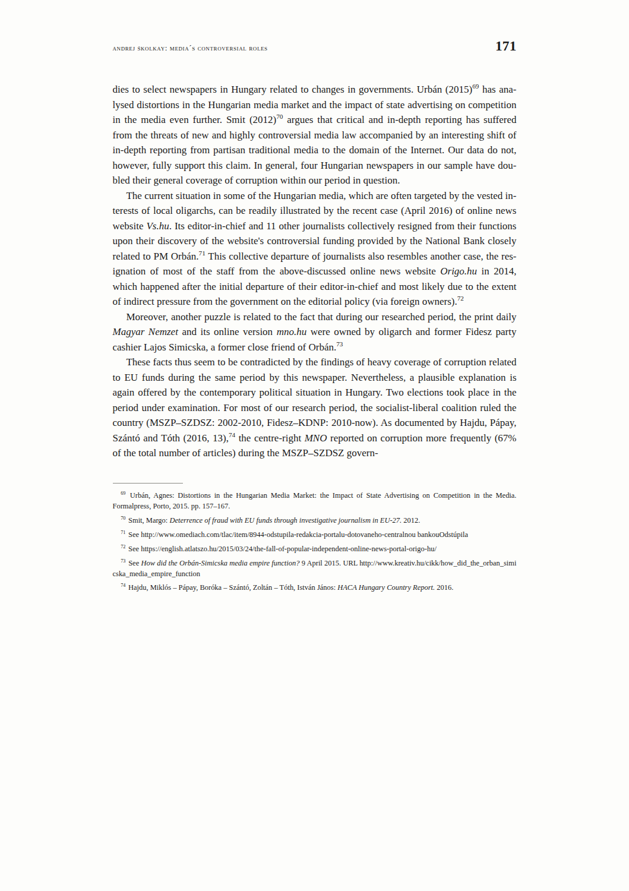Andrej Školkay: Media´s Controversial Roles 171
dies to select newspapers in Hungary related to changes in governments. Urbán (2015)69 has analysed distortions in the Hungarian media market and the impact of state advertising on competition in the media even further. Smit (2012)70 argues that critical and in-depth reporting has suffered from the threats of new and highly controversial media law accompanied by an interesting shift of in-depth reporting from partisan traditional media to the domain of the Internet. Our data do not, however, fully support this claim. In general, four Hungarian newspapers in our sample have doubled their general coverage of corruption within our period in question.
The current situation in some of the Hungarian media, which are often targeted by the vested interests of local oligarchs, can be readily illustrated by the recent case (April 2016) of online news website Vs.hu. Its editor-in-chief and 11 other journalists collectively resigned from their functions upon their discovery of the website's controversial funding provided by the National Bank closely related to PM Orbán.71 This collective departure of journalists also resembles another case, the resignation of most of the staff from the above-discussed online news website Origo.hu in 2014, which happened after the initial departure of their editor-in-chief and most likely due to the extent of indirect pressure from the government on the editorial policy (via foreign owners).72
Moreover, another puzzle is related to the fact that during our researched period, the print daily Magyar Nemzet and its online version mno.hu were owned by oligarch and former Fidesz party cashier Lajos Simicska, a former close friend of Orbán.73
These facts thus seem to be contradicted by the findings of heavy coverage of corruption related to EU funds during the same period by this newspaper. Nevertheless, a plausible explanation is again offered by the contemporary political situation in Hungary. Two elections took place in the period under examination. For most of our research period, the socialist-liberal coalition ruled the country (MSZP–SZDSZ: 2002-2010, Fidesz–KDNP: 2010-now). As documented by Hajdu, Pápay, Szántó and Tóth (2016, 13),74 the centre-right MNO reported on corruption more frequently (67% of the total number of articles) during the MSZP–SZDSZ govern-
69 Urbán, Agnes: Distortions in the Hungarian Media Market: the Impact of State Advertising on Competition in the Media. Formalpress, Porto, 2015. pp. 157–167.
70 Smit, Margo: Deterrence of fraud with EU funds through investigative journalism in EU-27. 2012.
71 See http://www.omediach.com/tlac/item/8944-odstupila-redakcia-portalu-dotovaneho-central­nou bankouOdstúpila
72 See https://english.atlatszo.hu/2015/03/24/the-fall-of-popular-independent-online-news-portal-origo-hu/
73 See How did the Orbán-Simicska media empire function? 9 April 2015. URL http://www.kreativ.hu/cikk/how_did_the_orban_simicska_media_empire_function
74 Hajdu, Miklós – Pápay, Boróka – Szántó, Zoltán – Tóth, István János: HACA Hungary Country Report. 2016.